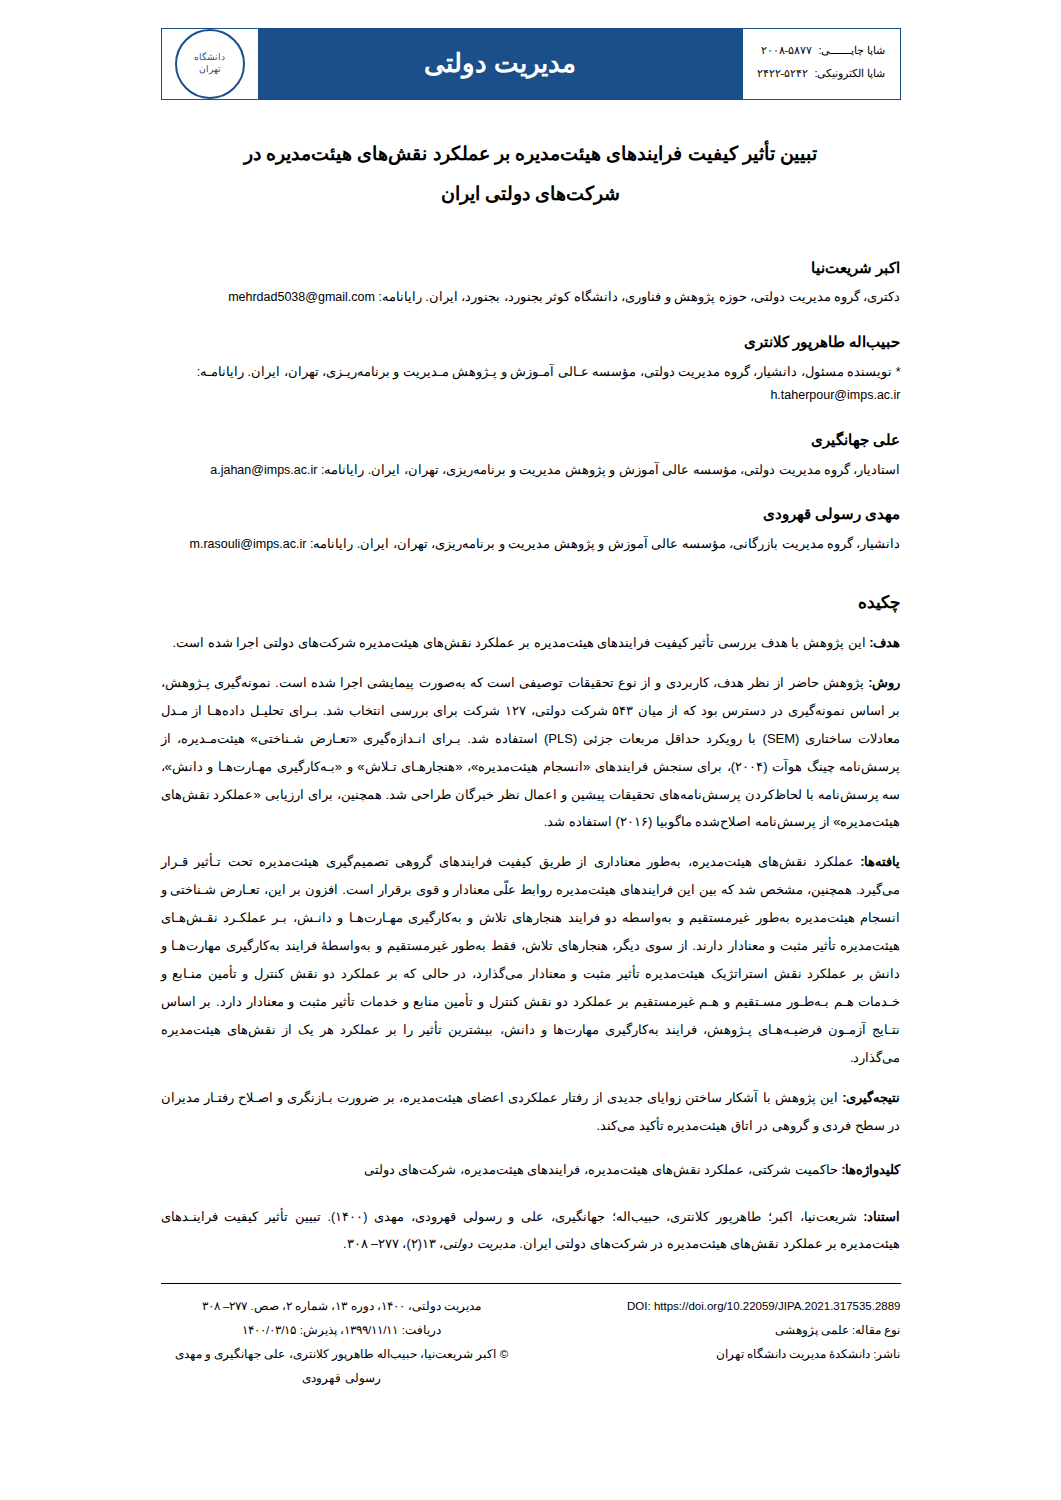شاپا چاپـــــــی: ۵۸۷۷-۲۰۰۸
شاپا الکترونیکی: ۵۲۴۲-۲۴۲۲
مدیریت دولتی
دانشگاه
تهران
تبیین تأثیر کیفیت فرایندهای هیئت‌مدیره بر عملکرد نقش‌های هیئت‌مدیره در
شرکت‌های دولتی ایران
اکبر شریعت‌نیا
دکتری، گروه مدیریت دولتی، حوزه پژوهش و فناوری، دانشگاه کوثر بجنورد، بجنورد، ایران. رایانامه: mehrdad5038@gmail.com
حبیب‌اله طاهرپور کلانتری
* نویسنده مسئول، دانشیار، گروه مدیریت دولتی، مؤسسه عـالی آمـوزش و پـژوهش مـدیریت و برنامه‌ریـزی، تهران، ایران. رایانامـه: h.taherpour@imps.ac.ir
علی جهانگیری
استادیار، گروه مدیریت دولتی، مؤسسه عالی آموزش و پژوهش مدیریت و برنامه‌ریزی، تهران، ایران. رایانامه: a.jahan@imps.ac.ir
مهدی رسولی قهرودی
دانشیار، گروه مدیریت بازرگانی، مؤسسه عالی آموزش و پژوهش مدیریت و برنامه‌ریزی، تهران، ایران. رایانامه: m.rasouli@imps.ac.ir
چکیده
هدف: این پژوهش با هدف بررسی تأثیر کیفیت فرایندهای هیئت‌مدیره بر عملکرد نقش‌های هیئت‌مدیره شرکت‌های دولتی اجرا شده است.
روش: پژوهش حاضر از نظر هدف، کاربردی و از نوع تحقیقات توصیفی است که به‌صورت پیمایشی اجرا شده است. نمونه‌گیری پـژوهش، بر اساس نمونه‌گیری در دسترس بود که از میان ۵۴۳ شرکت دولتی، ۱۲۷ شرکت برای بررسی انتخاب شد. بـرای تحلیـل داده‌هـا از مـدل معادلات ساختاری (SEM) با رویکرد حداقل مربعات جزئی (PLS) استفاده شد. بـرای انـدازه‌گیری «تعـارض شـناختی» هیئت‌مـدیره، از پرسش‌نامه چینگ هوآت (۲۰۰۴)، برای سنجش فرایندهای «انسجام هیئت‌مدیره»، «هنجارهـای تـلاش» و «بـه‌کارگیری مهـارت‌هـا و دانش»، سه پرسش‌نامه با لحاظ‌کردن پرسش‌نامه‌های تحقیقات پیشین و اعمال نظر خبرگان طراحی شد. همچنین، برای ارزیابی «عملکرد نقش‌های هیئت‌مدیره» از پرسش‌نامه اصلاح‌شده ماگوبیا (۲۰۱۶) استفاده شد.
یافته‌ها: عملکرد نقش‌های هیئت‌مدیره، به‌طور معناداری از طریق کیفیت فرایندهای گروهی تصمیم‌گیری هیئت‌مدیره تحت تـأثیر قـرار می‌گیرد. همچنین، مشخص شد که بین این فرایندهای هیئت‌مدیره روابط علّی معنادار و قوی برقرار است. افزون بر این، تعـارض شـناختی و انسجام هیئت‌مدیره به‌طور غیرمستقیم و به‌واسطه دو فرایند هنجارهای تلاش و به‌کارگیری مهـارت‌هـا و دانـش، بـر عملکـرد نقـش‌هـای هیئت‌مدیره تأثیر مثبت و معنادار دارند. از سوی دیگر، هنجارهای تلاش، فقط به‌طور غیرمستقیم و به‌واسطۀ فرایند به‌کارگیری مهارت‌هـا و دانش بر عملکرد نقش استراتژیک هیئت‌مدیره تأثیر مثبت و معنادار می‌گذارد، در حالی که بر عملکرد دو نقش کنترل و تأمین منـابع و خـدمات هـم بـه‌طـور مسـتقیم و هـم غیرمستقیم بر عملکرد دو نقش کنترل و تأمین منابع و خدمات تأثیر مثبت و معنادار دارد. بر اساس نتـایج آزمـون فرضیـه‌هـای پـژوهش، فرایند به‌کارگیری مهارت‌ها و دانش، بیشترین تأثیر را بر عملکرد هر یک از نقش‌های هیئت‌مدیره می‌گذارد.
نتیجه‌گیری: این پژوهش با آشکار ساختن زوایای جدیدی از رفتار عملکردی اعضای هیئت‌مدیره، بر ضرورت بـازنگری و اصـلاح رفتـار مدیران در سطح فردی و گروهی در اتاق هیئت‌مدیره تأکید می‌کند.
کلیدواژه‌ها: حاکمیت شرکتی، عملکرد نقش‌های هیئت‌مدیره، فرایندهای هیئت‌مدیره، شرکت‌های دولتی
استناد: شریعت‌نیا، اکبر؛ طاهرپور کلانتری، حبیب‌اله؛ جهانگیری، علی و رسولی قهرودی، مهدی (۱۴۰۰). تبیین تأثیر کیفیت فراینـدهای هیئت‌مدیره بر عملکرد نقش‌های هیئت‌مدیره در شرکت‌های دولتی ایران. مدیریت دولتی، ۱۳(۲)، ۲۷۷– ۳۰۸.
DOI: https://doi.org/10.22059/JIPA.2021.317535.2889
مدیریت دولتی، ۱۴۰۰، دوره ۱۳، شماره ۲، صص. ۲۷۷– ۳۰۸
نوع مقاله: علمی پژوهشی
دریافت: ۱۳۹۹/۱۱/۱۱، پذیرش: ۱۴۰۰/۰۳/۱۵
ناشر: دانشکدۀ مدیریت دانشگاه تهران
© اکبر شریعت‌نیا، حبیب‌اله طاهرپور کلانتری، علی جهانگیری و مهدی رسولی قهرودی